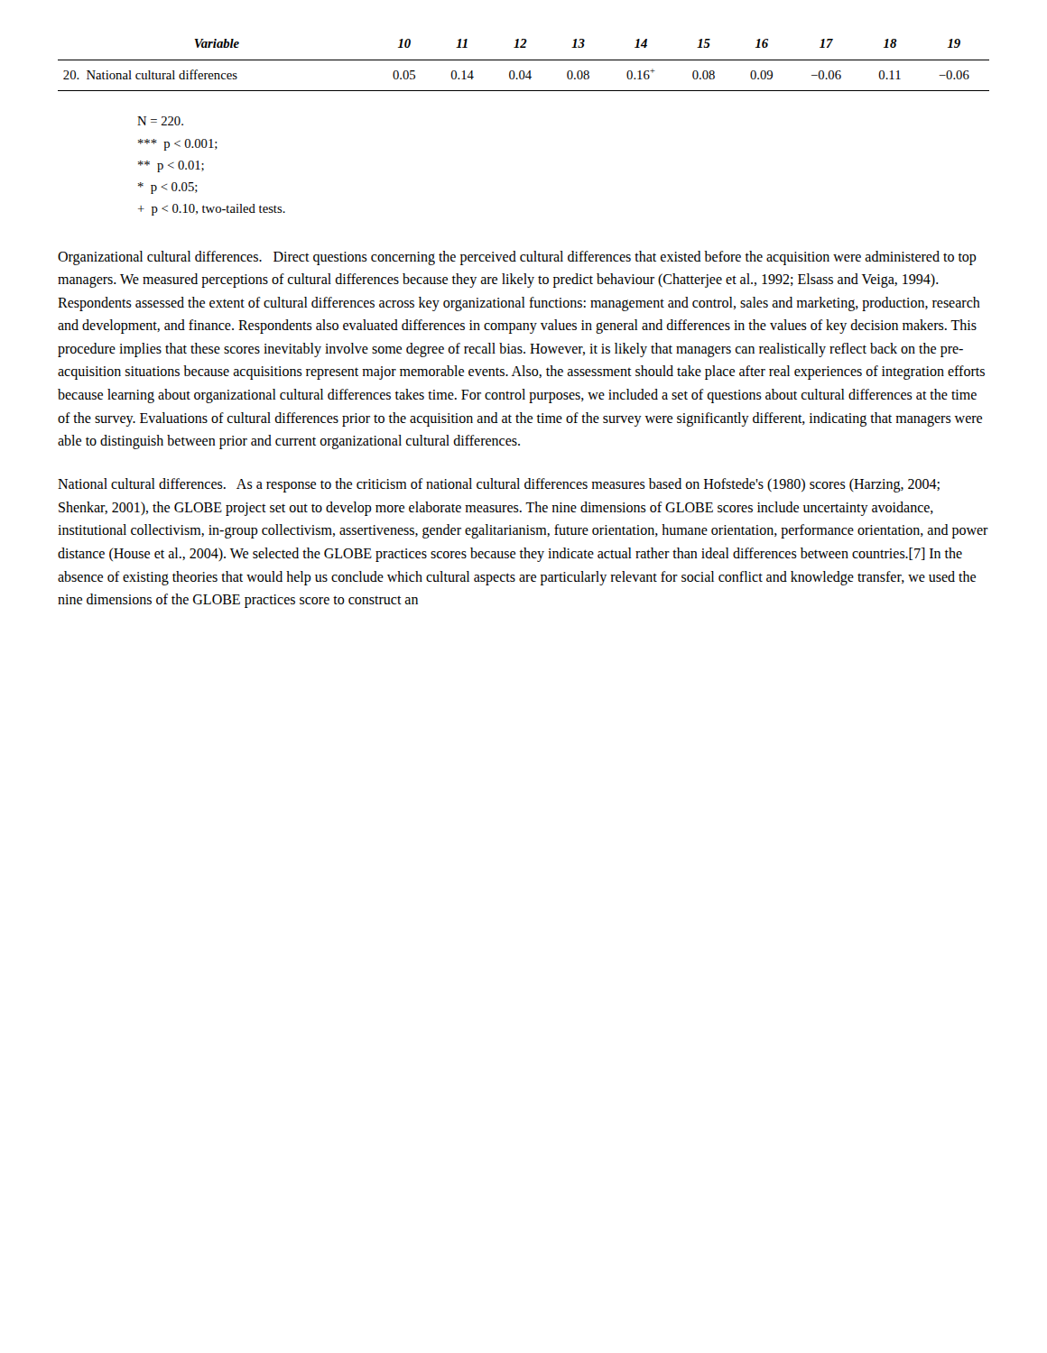| Variable | 10 | 11 | 12 | 13 | 14 | 15 | 16 | 17 | 18 | 19 |
| --- | --- | --- | --- | --- | --- | --- | --- | --- | --- | --- |
| 20. National cultural differences | 0.05 | 0.14 | 0.04 | 0.08 | 0.16 + | 0.08 | 0.09 | −0.06 | 0.11 | −0.06 |
N = 220.
*** p < 0.001;
** p < 0.01;
* p < 0.05;
+ p < 0.10, two-tailed tests.
Organizational cultural differences. Direct questions concerning the perceived cultural differences that existed before the acquisition were administered to top managers. We measured perceptions of cultural differences because they are likely to predict behaviour (Chatterjee et al., 1992; Elsass and Veiga, 1994). Respondents assessed the extent of cultural differences across key organizational functions: management and control, sales and marketing, production, research and development, and finance. Respondents also evaluated differences in company values in general and differences in the values of key decision makers. This procedure implies that these scores inevitably involve some degree of recall bias. However, it is likely that managers can realistically reflect back on the pre-acquisition situations because acquisitions represent major memorable events. Also, the assessment should take place after real experiences of integration efforts because learning about organizational cultural differences takes time. For control purposes, we included a set of questions about cultural differences at the time of the survey. Evaluations of cultural differences prior to the acquisition and at the time of the survey were significantly different, indicating that managers were able to distinguish between prior and current organizational cultural differences.
National cultural differences. As a response to the criticism of national cultural differences measures based on Hofstede's (1980) scores (Harzing, 2004; Shenkar, 2001), the GLOBE project set out to develop more elaborate measures. The nine dimensions of GLOBE scores include uncertainty avoidance, institutional collectivism, in-group collectivism, assertiveness, gender egalitarianism, future orientation, humane orientation, performance orientation, and power distance (House et al., 2004). We selected the GLOBE practices scores because they indicate actual rather than ideal differences between countries.[7] In the absence of existing theories that would help us conclude which cultural aspects are particularly relevant for social conflict and knowledge transfer, we used the nine dimensions of the GLOBE practices score to construct an